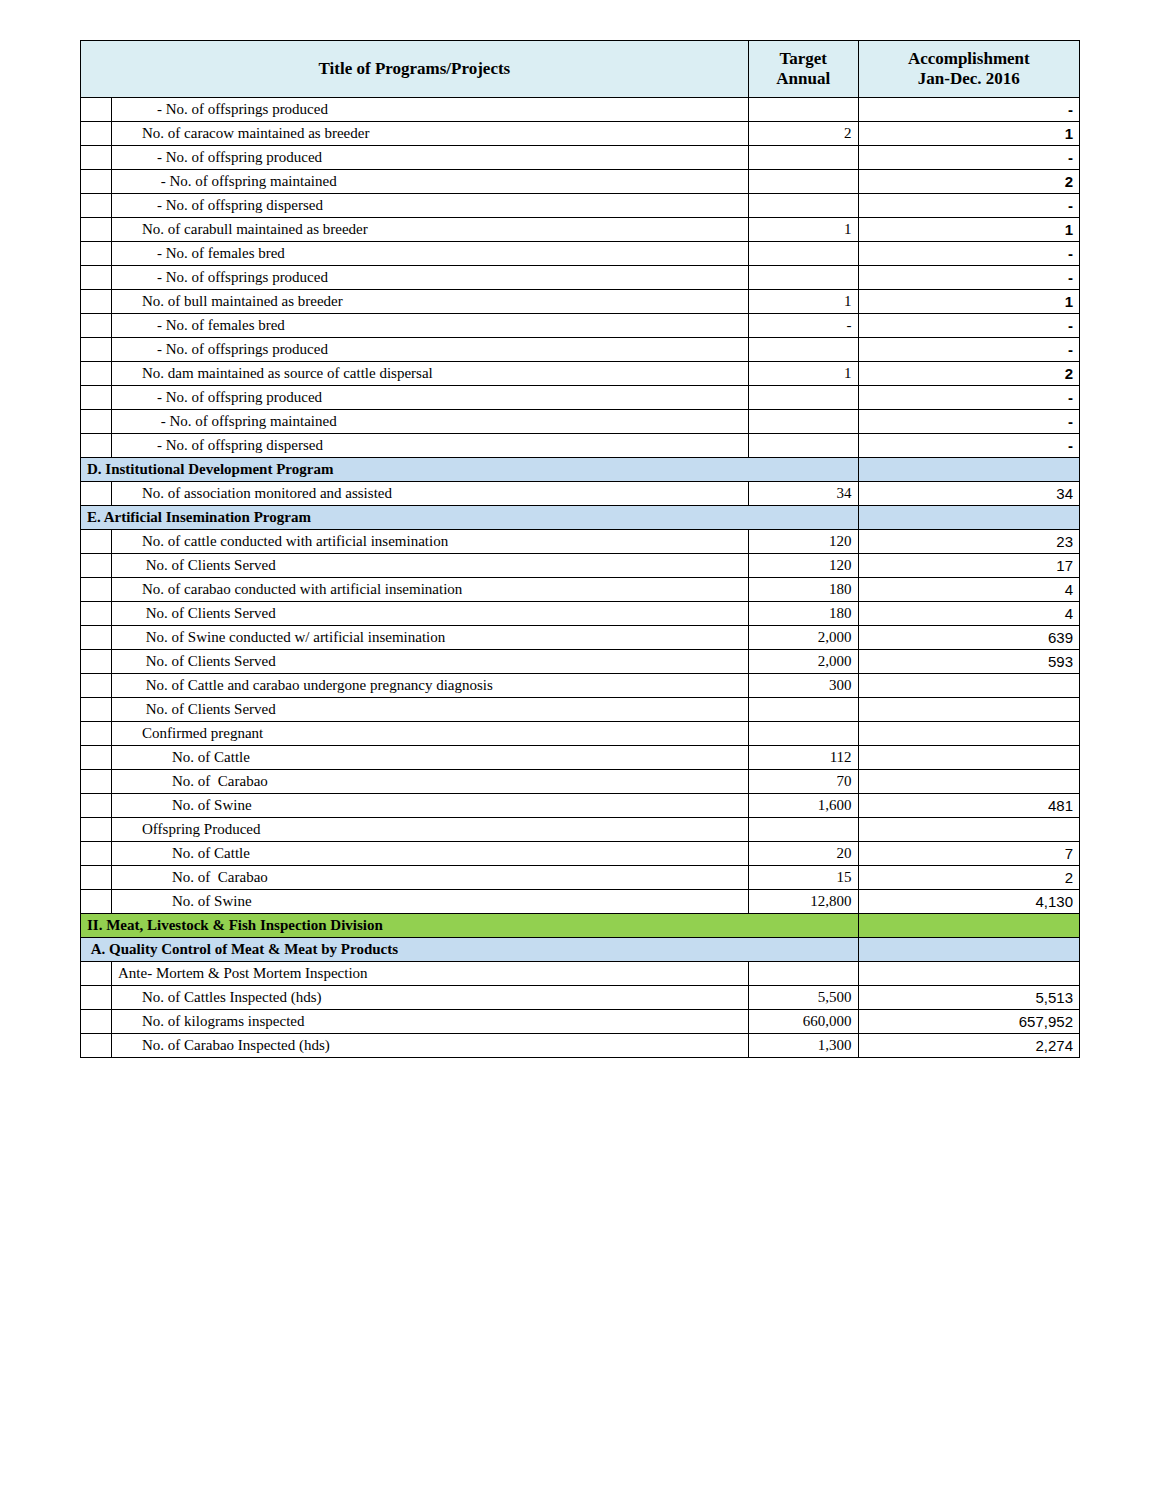| Title of Programs/Projects | Target Annual | Accomplishment Jan-Dec. 2016 |
| --- | --- | --- |
| | - No. of offsprings produced | | - |
| | No. of caracow maintained as breeder | 2 | 1 |
| | - No. of offspring produced | | - |
| | - No. of offspring maintained | | 2 |
| | - No. of offspring dispersed | | - |
| | No. of carabull maintained as breeder | 1 | 1 |
| | - No. of females bred | | - |
| | - No. of offsprings produced | | - |
| | No. of bull maintained as breeder | 1 | 1 |
| | - No. of females bred | - | - |
| | - No. of offsprings produced | | - |
| | No. dam maintained as source of cattle dispersal | 1 | 2 |
| | - No. of offspring produced | | - |
| | - No. of offspring maintained | | - |
| | - No. of offspring dispersed | | - |
| D. Institutional Development Program | |
| | No. of association monitored and assisted | 34 | 34 |
| E. Artificial Insemination Program | |
| | No. of cattle conducted with artificial insemination | 120 | 23 |
| | No. of Clients Served | 120 | 17 |
| | No. of carabao conducted with artificial insemination | 180 | 4 |
| | No. of Clients Served | 180 | 4 |
| | No. of Swine conducted w/ artificial insemination | 2,000 | 639 |
| | No. of Clients Served | 2,000 | 593 |
| | No. of Cattle and carabao undergone pregnancy diagnosis | 300 | |
| | No. of Clients Served | | |
| | Confirmed pregnant | | |
| | No. of Cattle | 112 | |
| | No. of Carabao | 70 | |
| | No. of Swine | 1,600 | 481 |
| | Offspring Produced | | |
| | No. of Cattle | 20 | 7 |
| | No. of Carabao | 15 | 2 |
| | No. of Swine | 12,800 | 4,130 |
| II. Meat, Livestock & Fish Inspection Division | |
| A. Quality Control of Meat & Meat by Products | |
| | Ante- Mortem & Post Mortem Inspection | | |
| | No. of Cattles Inspected (hds) | 5,500 | 5,513 |
| | No. of kilograms inspected | 660,000 | 657,952 |
| | No. of Carabao Inspected (hds) | 1,300 | 2,274 |